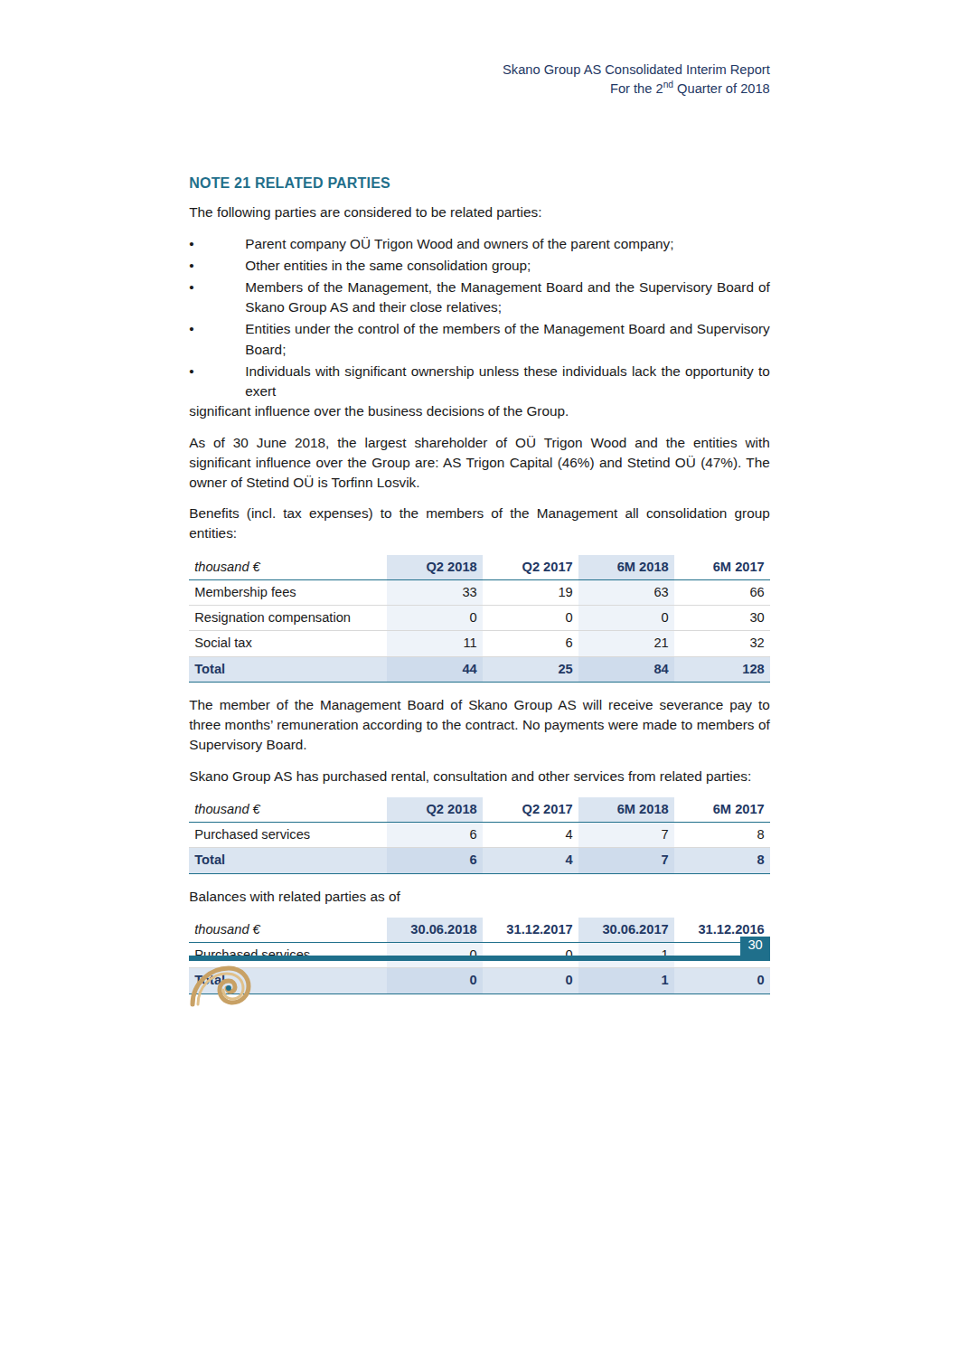Skano Group AS Consolidated Interim Report
For the 2nd Quarter of 2018
NOTE 21 RELATED PARTIES
The following parties are considered to be related parties:
Parent company OÜ Trigon Wood and owners of the parent company;
Other entities in the same consolidation group;
Members of the Management, the Management Board and the Supervisory Board of Skano Group AS and their close relatives;
Entities under the control of the members of the Management Board and Supervisory Board;
Individuals with significant ownership unless these individuals lack the opportunity to exert significant influence over the business decisions of the Group.
As of 30 June 2018, the largest shareholder of OÜ Trigon Wood and the entities with significant influence over the Group are: AS Trigon Capital (46%) and Stetind OÜ (47%). The owner of Stetind OÜ is Torfinn Losvik.
Benefits (incl. tax expenses) to the members of the Management all consolidation group entities:
| thousand € | Q2 2018 | Q2 2017 | 6M 2018 | 6M 2017 |
| --- | --- | --- | --- | --- |
| Membership fees | 33 | 19 | 63 | 66 |
| Resignation compensation | 0 | 0 | 0 | 30 |
| Social tax | 11 | 6 | 21 | 32 |
| Total | 44 | 25 | 84 | 128 |
The member of the Management Board of Skano Group AS will receive severance pay to three months’ remuneration according to the contract. No payments were made to members of Supervisory Board.
Skano Group AS has purchased rental, consultation and other services from related parties:
| thousand € | Q2 2018 | Q2 2017 | 6M 2018 | 6M 2017 |
| --- | --- | --- | --- | --- |
| Purchased services | 6 | 4 | 7 | 8 |
| Total | 6 | 4 | 7 | 8 |
Balances with related parties as of
| thousand € | 30.06.2018 | 31.12.2017 | 30.06.2017 | 31.12.2016 |
| --- | --- | --- | --- | --- |
| Purchased services | 0 | 0 | 1 | 0 |
| Total | 0 | 0 | 1 | 0 |
30